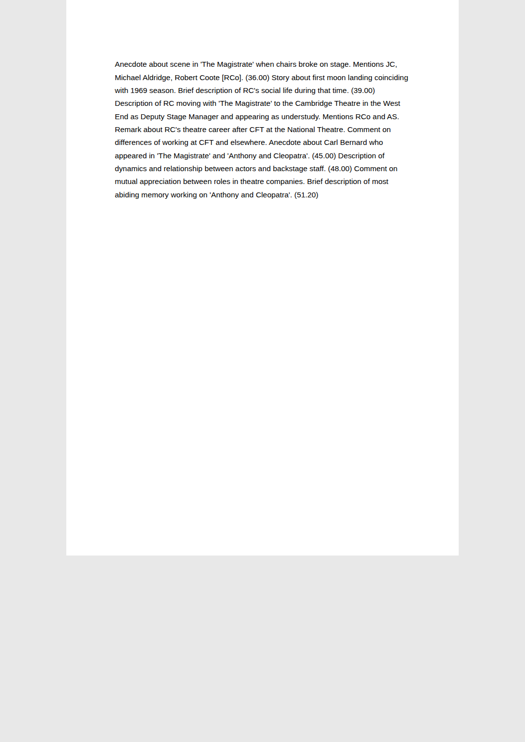Anecdote about scene in 'The Magistrate' when chairs broke on stage. Mentions JC, Michael Aldridge, Robert Coote [RCo]. (36.00) Story about first moon landing coinciding with 1969 season. Brief description of RC's social life during that time. (39.00) Description of RC moving with 'The Magistrate' to the Cambridge Theatre in the West End as Deputy Stage Manager and appearing as understudy. Mentions RCo and AS. Remark about RC's theatre career after CFT at the National Theatre. Comment on differences of working at CFT and elsewhere. Anecdote about Carl Bernard who appeared in 'The Magistrate' and 'Anthony and Cleopatra'. (45.00) Description of dynamics and relationship between actors and backstage staff. (48.00) Comment on mutual appreciation between roles in theatre companies. Brief description of most abiding memory working on 'Anthony and Cleopatra'. (51.20)